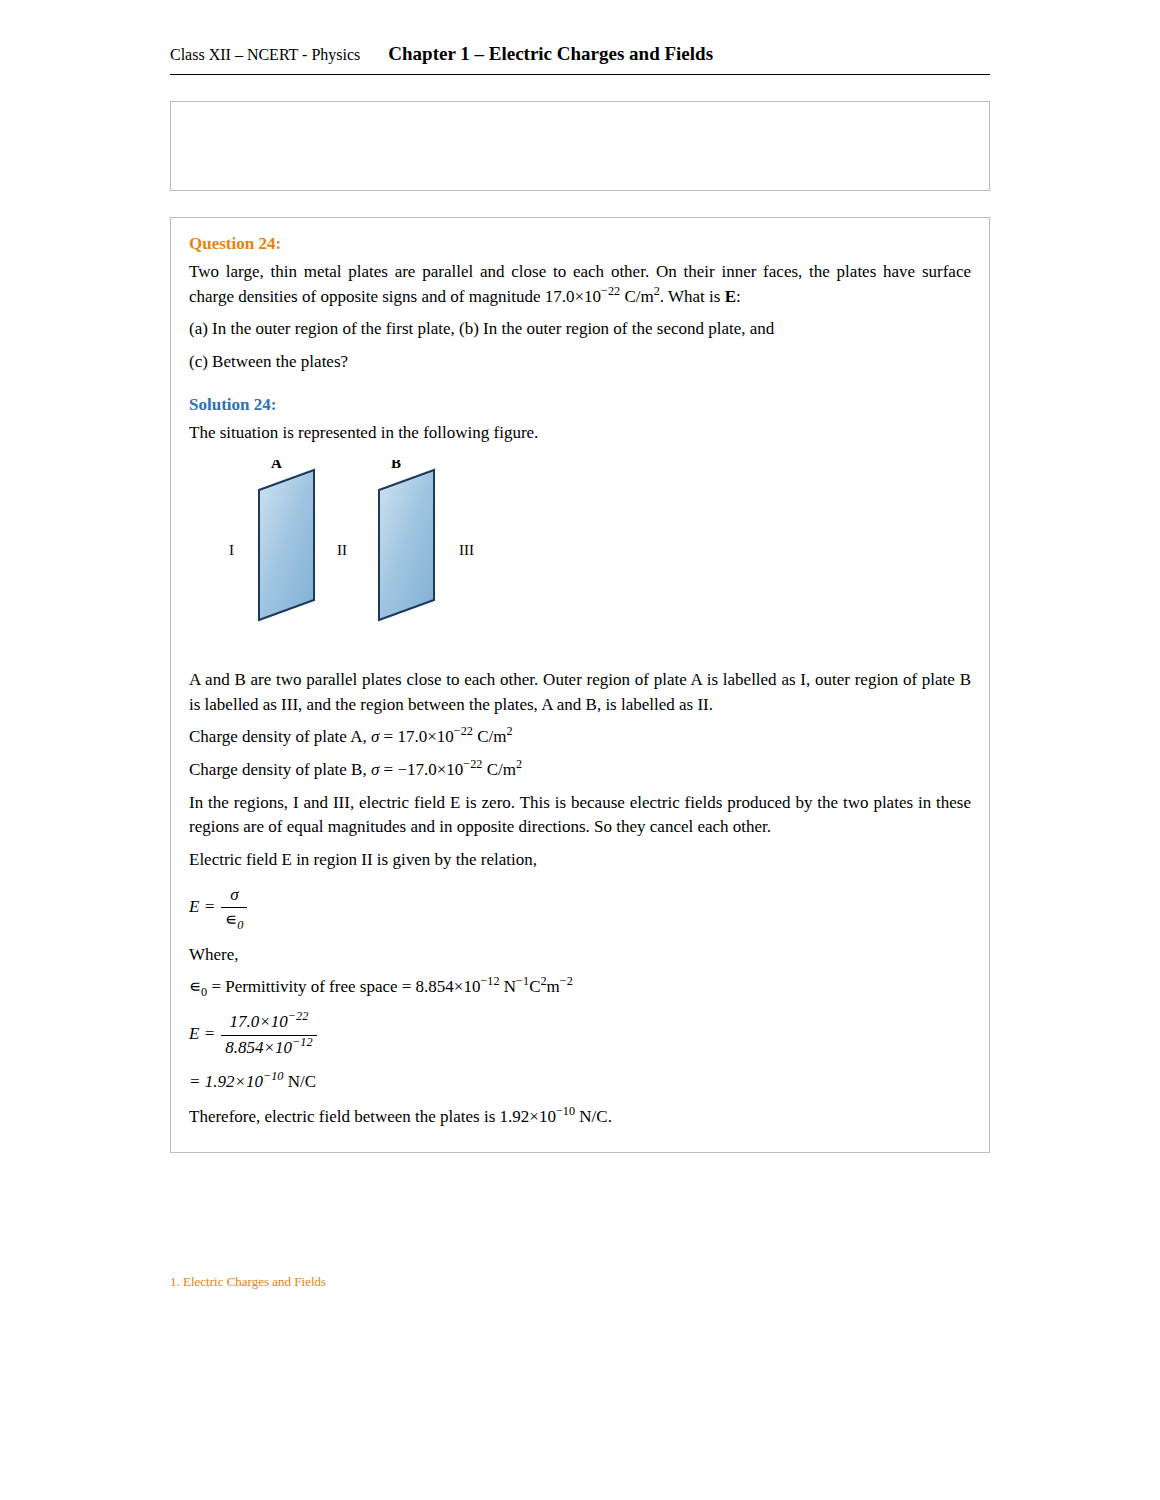Class XII – NCERT - Physics Chapter 1 – Electric Charges and Fields
Question 24:
Two large, thin metal plates are parallel and close to each other. On their inner faces, the plates have surface charge densities of opposite signs and of magnitude 17.0×10−22 C/m2. What is E:
(a) In the outer region of the first plate, (b) In the outer region of the second plate, and
(c) Between the plates?
Solution 24:
The situation is represented in the following figure.
A B I II III
A and B are two parallel plates close to each other. Outer region of plate A is labelled as I, outer region of plate B is labelled as III, and the region between the plates, A and B, is labelled as II.
Charge density of plate A, σ = 17.0×10−22 C/m2
Charge density of plate B, σ = −17.0×10−22 C/m2
In the regions, I and III, electric field E is zero. This is because electric fields produced by the two plates in these regions are of equal magnitudes and in opposite directions. So they cancel each other.
Electric field E in region II is given by the relation,
E = σ ∊0
Where,
∊0 = Permittivity of free space = 8.854×10−12 N−1C2m−2
E = 17.0×10−22 8.854×10−12
= 1.92×10−10 N/C
Therefore, electric field between the plates is 1.92×10−10 N/C.
1. Electric Charges and Fields